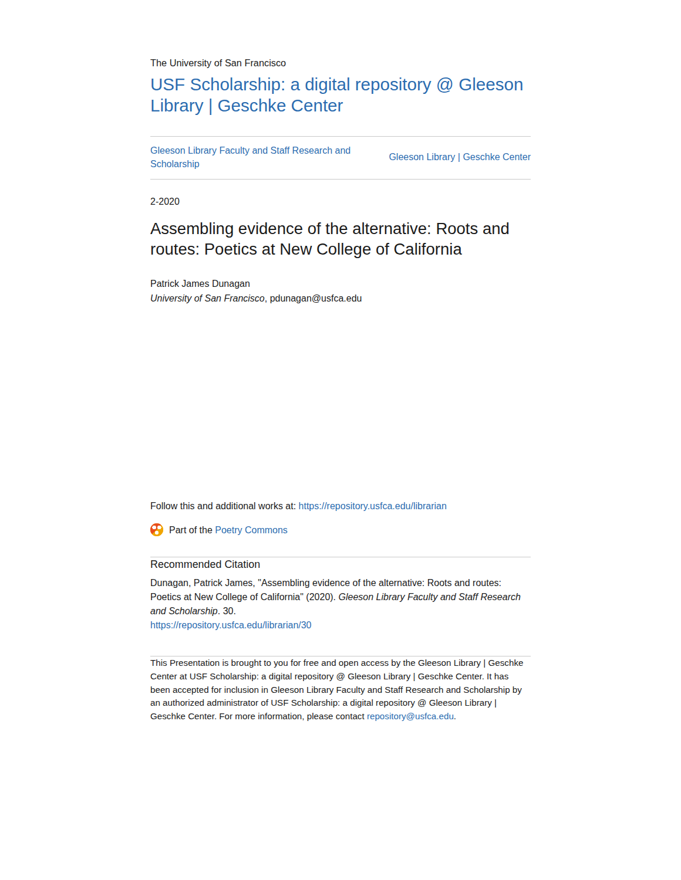The University of San Francisco
USF Scholarship: a digital repository @ Gleeson Library | Geschke Center
Gleeson Library Faculty and Staff Research and Scholarship
Gleeson Library | Geschke Center
2-2020
Assembling evidence of the alternative: Roots and routes: Poetics at New College of California
Patrick James Dunagan
University of San Francisco, pdunagan@usfca.edu
Follow this and additional works at: https://repository.usfca.edu/librarian
Part of the Poetry Commons
Recommended Citation
Dunagan, Patrick James, "Assembling evidence of the alternative: Roots and routes: Poetics at New College of California" (2020). Gleeson Library Faculty and Staff Research and Scholarship. 30.
https://repository.usfca.edu/librarian/30
This Presentation is brought to you for free and open access by the Gleeson Library | Geschke Center at USF Scholarship: a digital repository @ Gleeson Library | Geschke Center. It has been accepted for inclusion in Gleeson Library Faculty and Staff Research and Scholarship by an authorized administrator of USF Scholarship: a digital repository @ Gleeson Library | Geschke Center. For more information, please contact repository@usfca.edu.